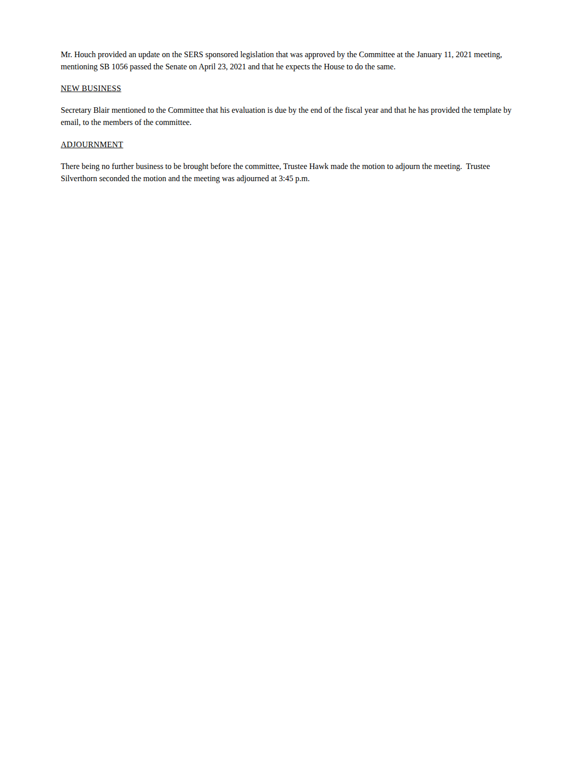Mr. Houch provided an update on the SERS sponsored legislation that was approved by the Committee at the January 11, 2021 meeting, mentioning SB 1056 passed the Senate on April 23, 2021 and that he expects the House to do the same.
NEW BUSINESS
Secretary Blair mentioned to the Committee that his evaluation is due by the end of the fiscal year and that he has provided the template by email, to the members of the committee.
ADJOURNMENT
There being no further business to be brought before the committee, Trustee Hawk made the motion to adjourn the meeting. Trustee Silverthorn seconded the motion and the meeting was adjourned at 3:45 p.m.